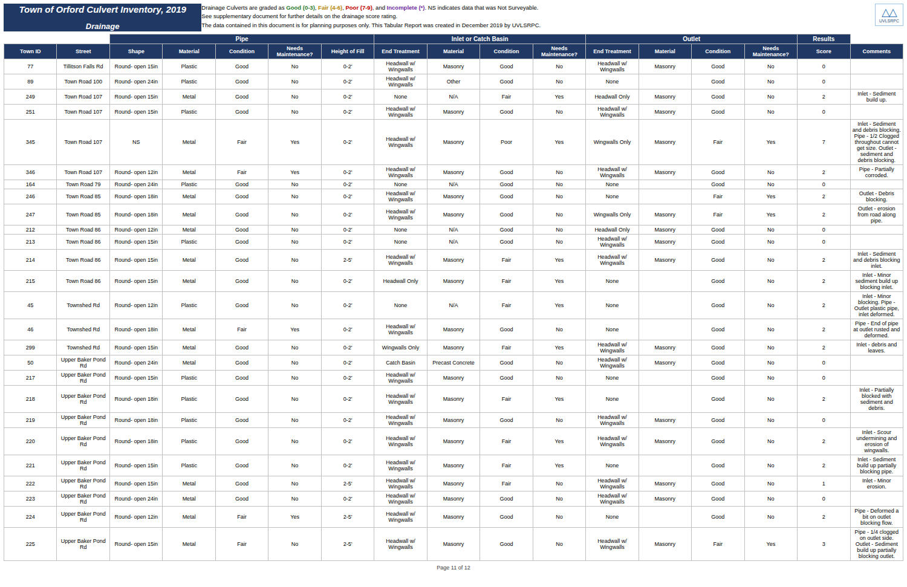| Town of Orford Culvert Inventory, 2019 Drainage | Drainage Culverts are graded as Good (0-3) , Fair (4-6) , Poor (7-9) , and Incomplete (*) . NS indicates data that was Not Surveyable. See supplementary document for further details on the drainage score rating. The data contained in this document is for planning purposes only. This Tabular Report was created in December 2019 by UVLSRPC. | △△ UVLSRPC |
| | Pipe | Inlet or Catch Basin | Outlet | Results | |
| --- | --- | --- | --- | --- | --- |
| Town ID | Street | Shape | Material | Condition | Needs Maintenance? | Height of Fill | End Treatment | Material | Condition | Needs Maintenance? | End Treatment | Material | Condition | Needs Maintenance? | Score | Comments |
| 77 | Tillitson Falls Rd | Round- open 15in | Plastic | Good | No | 0-2' | Headwall w/ Wingwalls | Masonry | Good | No | Headwall w/ Wingwalls | Masonry | Good | No | 0 | |
| 89 | Town Road 100 | Round- open 24in | Plastic | Good | No | 0-2' | Headwall w/ Wingwalls | Other | Good | No | None | | Good | No | 0 | |
| 249 | Town Road 107 | Round- open 15in | Metal | Good | No | 0-2' | None | N/A | Fair | Yes | Headwall Only | Masonry | Good | No | 2 | Inlet - Sediment build up. |
| 251 | Town Road 107 | Round- open 15in | Plastic | Good | No | 0-2' | Headwall w/ Wingwalls | Masonry | Good | No | Headwall w/ Wingwalls | Masonry | Good | No | 0 | |
| 345 | Town Road 107 | NS | Metal | Fair | Yes | 0-2' | Headwall w/ Wingwalls | Masonry | Poor | Yes | Wingwalls Only | Masonry | Fair | Yes | 7 | Inlet - Sediment and debris blocking. Pipe - 1/2 Clogged throughout cannot get size. Outlet - sediment and debris blocking. |
| 346 | Town Road 107 | Round- open 12in | Metal | Fair | Yes | 0-2' | Headwall w/ Wingwalls | Masonry | Good | No | Headwall w/ Wingwalls | Masonry | Good | No | 2 | Pipe - Partially corroded. |
| 164 | Town Road 79 | Round- open 24in | Plastic | Good | No | 0-2' | None | N/A | Good | No | None | | Good | No | 0 | |
| 246 | Town Road 85 | Round- open 18in | Metal | Good | No | 0-2' | Headwall w/ Wingwalls | Masonry | Good | No | None | | Fair | Yes | 2 | Outlet - Debris blocking. |
| 247 | Town Road 85 | Round- open 18in | Metal | Good | No | 0-2' | Headwall w/ Wingwalls | Masonry | Good | No | Wingwalls Only | Masonry | Fair | Yes | 2 | Outlet - erosion from road along pipe. |
| 212 | Town Road 86 | Round- open 12in | Metal | Good | No | 0-2' | None | N/A | Good | No | Headwall Only | Masonry | Good | No | 0 | |
| 213 | Town Road 86 | Round- open 15in | Plastic | Good | No | 0-2' | None | N/A | Good | No | Headwall w/ Wingwalls | Masonry | Good | No | 0 | |
| 214 | Town Road 86 | Round- open 15in | Metal | Good | No | 2-5' | Headwall w/ Wingwalls | Masonry | Fair | Yes | Headwall w/ Wingwalls | Masonry | Good | No | 2 | Inlet - Sediment and debris blocking inlet. |
| 215 | Town Road 86 | Round- open 15in | Metal | Good | No | 0-2' | Headwall Only | Masonry | Fair | Yes | None | | Good | No | 2 | Inlet - Minor sediment build up blocking inlet. |
| 45 | Townshed Rd | Round- open 12in | Plastic | Good | No | 0-2' | None | N/A | Fair | Yes | None | | Good | No | 2 | Inlet - Minor blocking. Pipe - Outlet plastic pipe, inlet deformed. |
| 46 | Townshed Rd | Round- open 18in | Metal | Fair | Yes | 0-2' | Headwall w/ Wingwalls | Masonry | Good | No | None | | Good | No | 2 | Pipe - End of pipe at outlet rusted and deformed. |
| 299 | Townshed Rd | Round- open 15in | Metal | Good | No | 0-2' | Wingwalls Only | Masonry | Fair | Yes | Headwall w/ Wingwalls | Masonry | Good | No | 2 | Inlet - debris and leaves. |
| 50 | Upper Baker Pond Rd | Round- open 24in | Metal | Good | No | 0-2' | Catch Basin | Precast Concrete | Good | No | Headwall w/ Wingwalls | Masonry | Good | No | 0 | |
| 217 | Upper Baker Pond Rd | Round- open 15in | Plastic | Good | No | 0-2' | Headwall w/ Wingwalls | Masonry | Good | No | None | | Good | No | 0 | |
| 218 | Upper Baker Pond Rd | Round- open 18in | Plastic | Good | No | 0-2' | Headwall w/ Wingwalls | Masonry | Fair | Yes | None | | Good | No | 2 | Inlet - Partially blocked with sediment and debris. |
| 219 | Upper Baker Pond Rd | Round- open 18in | Plastic | Good | No | 0-2' | Headwall w/ Wingwalls | Masonry | Good | No | Headwall w/ Wingwalls | Masonry | Good | No | 0 | |
| 220 | Upper Baker Pond Rd | Round- open 18in | Plastic | Good | No | 0-2' | Headwall w/ Wingwalls | Masonry | Fair | Yes | Headwall w/ Wingwalls | Masonry | Good | No | 2 | Inlet - Scour undermining and erosion of wingwalls. |
| 221 | Upper Baker Pond Rd | Round- open 15in | Plastic | Good | No | 0-2' | Headwall w/ Wingwalls | Masonry | Fair | Yes | None | | Good | No | 2 | Inlet - Sediment build up partially blocking pipe. |
| 222 | Upper Baker Pond Rd | Round- open 15in | Metal | Good | No | 2-5' | Headwall w/ Wingwalls | Masonry | Fair | No | Headwall w/ Wingwalls | Masonry | Good | No | 1 | Inlet - Minor erosion. |
| 223 | Upper Baker Pond Rd | Round- open 24in | Metal | Good | No | 0-2' | Headwall w/ Wingwalls | Masonry | Good | No | Headwall w/ Wingwalls | Masonry | Good | No | 0 | |
| 224 | Upper Baker Pond Rd | Round- open 12in | Metal | Fair | Yes | 2-5' | Headwall w/ Wingwalls | Masonry | Good | No | None | | Good | No | 2 | Pipe - Deformed a bit on outlet blocking flow. |
| 225 | Upper Baker Pond Rd | Round- open 15in | Metal | Fair | No | 2-5' | Headwall w/ Wingwalls | Masonry | Good | No | Headwall w/ Wingwalls | Masonry | Fair | Yes | 3 | Pipe - 1/4 clogged on outlet side. Outlet - Sediment build up partially blocking outlet. |
Page 11 of 12